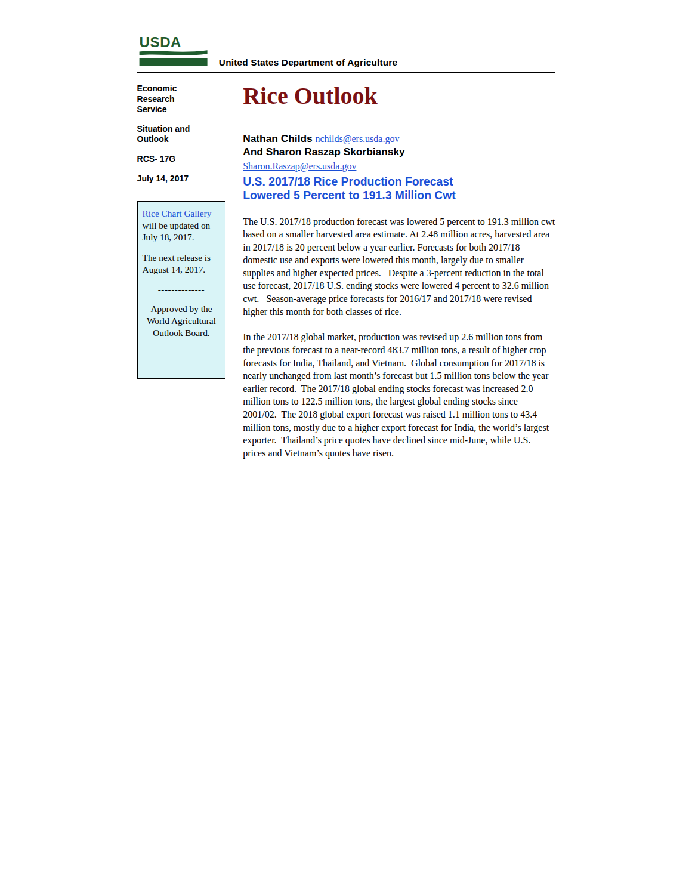USDA
United States Department of Agriculture
Economic
Research
Service
Situation and
Outlook
RCS- 17G
July 14, 2017
Rice Chart Gallery will be updated on July 18, 2017.
The next release is August 14, 2017.
--------------
Approved by the World Agricultural Outlook Board.
Rice Outlook
Nathan Childs nchilds@ers.usda.gov
And Sharon Raszap Skorbiansky
Sharon.Raszap@ers.usda.gov
U.S. 2017/18 Rice Production Forecast
Lowered 5 Percent to 191.3 Million Cwt
The U.S. 2017/18 production forecast was lowered 5 percent to 191.3 million cwt based on a smaller harvested area estimate. At 2.48 million acres, harvested area in 2017/18 is 20 percent below a year earlier. Forecasts for both 2017/18 domestic use and exports were lowered this month, largely due to smaller supplies and higher expected prices. Despite a 3-percent reduction in the total use forecast, 2017/18 U.S. ending stocks were lowered 4 percent to 32.6 million cwt. Season-average price forecasts for 2016/17 and 2017/18 were revised higher this month for both classes of rice.
In the 2017/18 global market, production was revised up 2.6 million tons from the previous forecast to a near-record 483.7 million tons, a result of higher crop forecasts for India, Thailand, and Vietnam. Global consumption for 2017/18 is nearly unchanged from last month’s forecast but 1.5 million tons below the year earlier record. The 2017/18 global ending stocks forecast was increased 2.0 million tons to 122.5 million tons, the largest global ending stocks since 2001/02. The 2018 global export forecast was raised 1.1 million tons to 43.4 million tons, mostly due to a higher export forecast for India, the world’s largest exporter. Thailand’s price quotes have declined since mid-June, while U.S. prices and Vietnam’s quotes have risen.